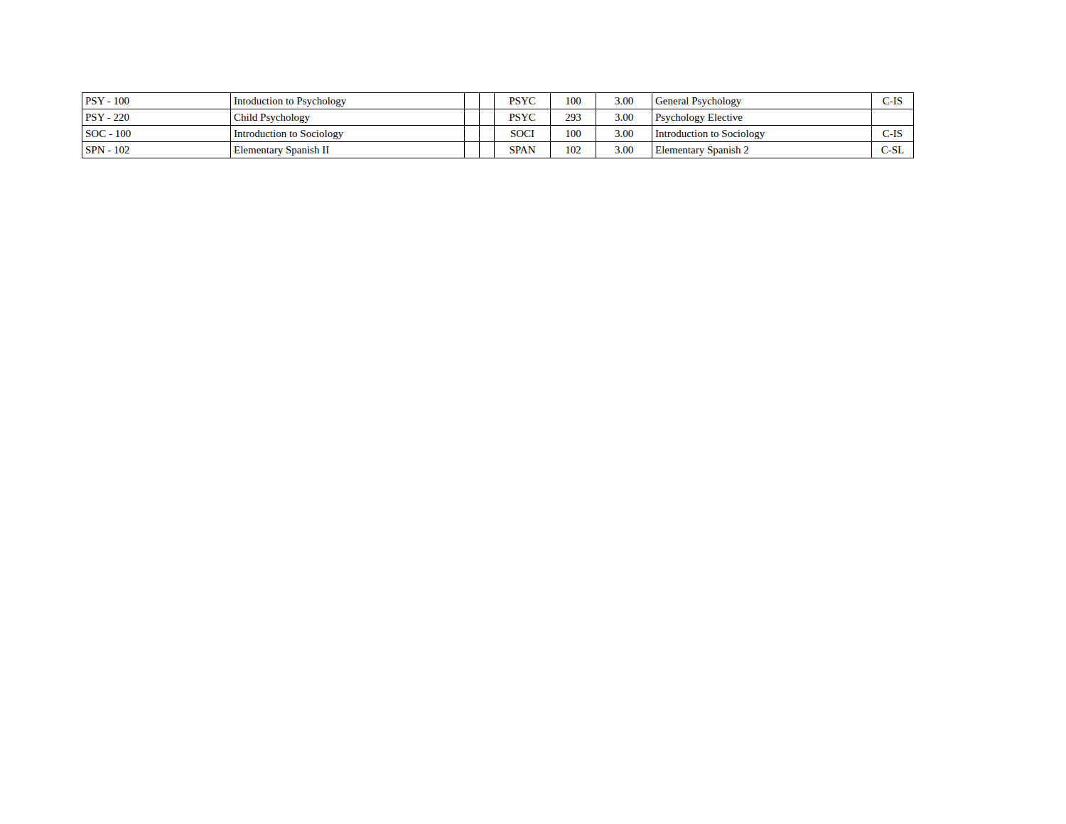| PSY - 100 | Intoduction to Psychology | | | PSYC | 100 | 3.00 | General Psychology | C-IS |
| PSY - 220 | Child Psychology | | | PSYC | 293 | 3.00 | Psychology Elective | |
| SOC - 100 | Introduction to Sociology | | | SOCI | 100 | 3.00 | Introduction to Sociology | C-IS |
| SPN - 102 | Elementary Spanish II | | | SPAN | 102 | 3.00 | Elementary Spanish 2 | C-SL |